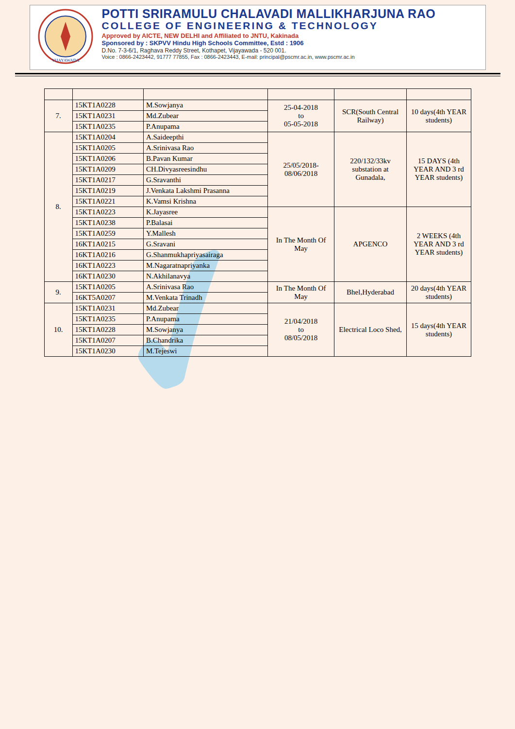POTTI SRIRAMULU CHALAVADI MALLIKHARJUNA RAO
COLLEGE OF ENGINEERING & TECHNOLOGY
Approved by AICTE, NEW DELHI and Affiliated to JNTU, Kakinada
Sponsored by : SKPVV Hindu High Schools Committee, Estd : 1906
D.No. 7-3-6/1, Raghava Reddy Street, Kothapet, Vijayawada - 520 001.
Voice : 0866-2423442, 91777 77855, Fax : 0866-2423443, E-mail: principal@pscmr.ac.in, www.pscmr.ac.in
✓
| 7. | 15KT1A0228 | M.Sowjanya | 25-04-2018 to 05-05-2018 | SCR(South Central Railway) | 10 days(4th YEAR students) |
| 15KT1A0231 | Md.Zubear |
| 15KT1A0235 | P.Anupama |
| 8. | 15KT1A0204 | A.Saideepthi | 25/05/2018-08/06/2018 | 220/132/33kv substation at Gunadala, | 15 DAYS (4th YEAR AND 3 rd YEAR students) |
| 15KT1A0205 | A.Srinivasa Rao |
| 15KT1A0206 | B.Pavan Kumar |
| 15KT1A0209 | CH.Divyasreesindhu |
| 15KT1A0217 | G.Sravanthi |
| 15KT1A0219 | J.Venkata Lakshmi Prasanna |
| 15KT1A0221 | K.Vamsi Krishna |
| 15KT1A0223 | K.Jayasree | In The Month Of May | APGENCO | 2 WEEKS (4th YEAR AND 3 rd YEAR students) |
| 15KT1A0238 | P.Balasai |
| 15KT1A0259 | Y.Mallesh |
| 16KT1A0215 | G.Sravani |
| 16KT1A0216 | G.Shanmukhapriyasairaga |
| 16KT1A0223 | M.Nagaratnapriyanka |
| 16KT1A0230 | N.Akhilanavya |
| 9. | 15KT1A0205 | A.Srinivasa Rao | In The Month Of May | Bhel,Hyderabad | 20 days(4th YEAR students) |
| 16KT5A0207 | M.Venkata Trinadh |
| 10. | 15KT1A0231 | Md.Zubear | 21/04/2018 to 08/05/2018 | Electrical Loco Shed, | 15 days(4th YEAR students) |
| 15KT1A0235 | P.Anupama |
| 15KT1A0228 | M.Sowjanya |
| 15KT1A0207 | B.Chandrika |
| 15KT1A0230 | M.Tejeswi |